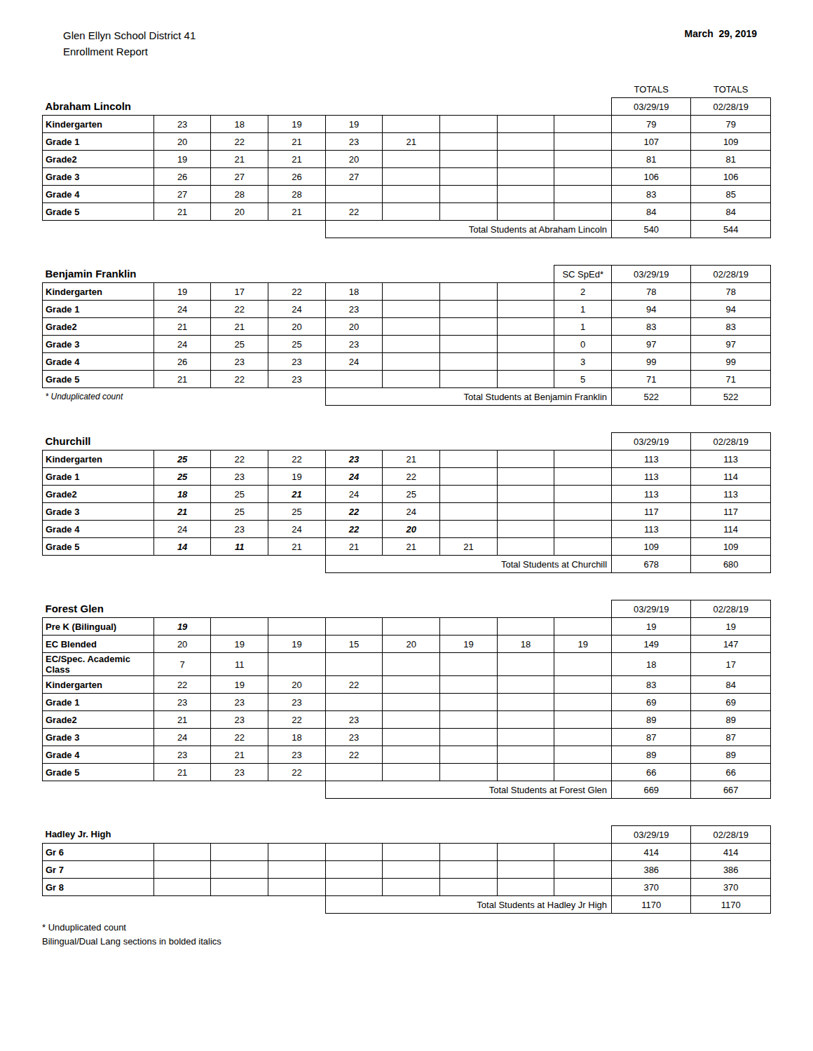Glen Ellyn School District 41
Enrollment Report
March 29, 2019
| | | | | | | | | | TOTALS | TOTALS |
| Abraham Lincoln | | | | | | | | | 03/29/19 | 02/28/19 |
| Kindergarten | 23 | 18 | 19 | 19 | | | | | 79 | 79 |
| Grade 1 | 20 | 22 | 21 | 23 | 21 | | | | 107 | 109 |
| Grade2 | 19 | 21 | 21 | 20 | | | | | 81 | 81 |
| Grade 3 | 26 | 27 | 26 | 27 | | | | | 106 | 106 |
| Grade 4 | 27 | 28 | 28 | | | | | | 83 | 85 |
| Grade 5 | 21 | 20 | 21 | 22 | | | | | 84 | 84 |
| | | | | Total Students at Abraham Lincoln | 540 | 544 |
| Benjamin Franklin | | | | | | | | SC SpEd* | 03/29/19 | 02/28/19 |
| Kindergarten | 19 | 17 | 22 | 18 | | | | 2 | 78 | 78 |
| Grade 1 | 24 | 22 | 24 | 23 | | | | 1 | 94 | 94 |
| Grade2 | 21 | 21 | 20 | 20 | | | | 1 | 83 | 83 |
| Grade 3 | 24 | 25 | 25 | 23 | | | | 0 | 97 | 97 |
| Grade 4 | 26 | 23 | 23 | 24 | | | | 3 | 99 | 99 |
| Grade 5 | 21 | 22 | 23 | | | | | 5 | 71 | 71 |
| * Unduplicated count | | | | Total Students at Benjamin Franklin | 522 | 522 |
| Churchill | | | | | | | | | 03/29/19 | 02/28/19 |
| Kindergarten | 25 | 22 | 22 | 23 | 21 | | | | 113 | 113 |
| Grade 1 | 25 | 23 | 19 | 24 | 22 | | | | 113 | 114 |
| Grade2 | 18 | 25 | 21 | 24 | 25 | | | | 113 | 113 |
| Grade 3 | 21 | 25 | 25 | 22 | 24 | | | | 117 | 117 |
| Grade 4 | 24 | 23 | 24 | 22 | 20 | | | | 113 | 114 |
| Grade 5 | 14 | 11 | 21 | 21 | 21 | 21 | | | 109 | 109 |
| | | | | Total Students at Churchill | 678 | 680 |
| Forest Glen | | | | | | | | | 03/29/19 | 02/28/19 |
| Pre K (Bilingual) | 19 | | | | | | | | 19 | 19 |
| EC Blended | 20 | 19 | 19 | 15 | 20 | 19 | 18 | 19 | 149 | 147 |
| EC/Spec. Academic Class | 7 | 11 | | | | | | | 18 | 17 |
| Kindergarten | 22 | 19 | 20 | 22 | | | | | 83 | 84 |
| Grade 1 | 23 | 23 | 23 | | | | | | 69 | 69 |
| Grade2 | 21 | 23 | 22 | 23 | | | | | 89 | 89 |
| Grade 3 | 24 | 22 | 18 | 23 | | | | | 87 | 87 |
| Grade 4 | 23 | 21 | 23 | 22 | | | | | 89 | 89 |
| Grade 5 | 21 | 23 | 22 | | | | | | 66 | 66 |
| | | | | Total Students at Forest Glen | 669 | 667 |
| Hadley Jr. High | | | | | | | | | 03/29/19 | 02/28/19 |
| Gr 6 | | | | | | | | | 414 | 414 |
| Gr 7 | | | | | | | | | 386 | 386 |
| Gr 8 | | | | | | | | | 370 | 370 |
| | | | | Total Students at Hadley Jr High | 1170 | 1170 |
* Unduplicated count
Bilingual/Dual Lang sections in bolded italics